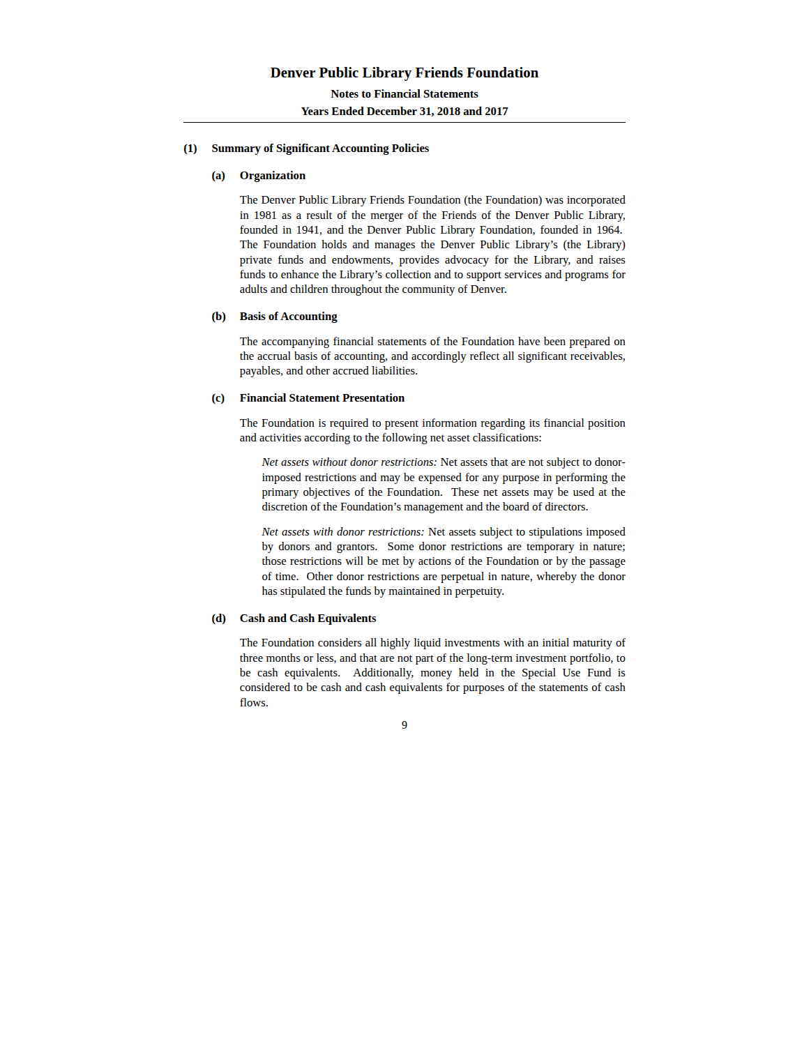Denver Public Library Friends Foundation
Notes to Financial Statements
Years Ended December 31, 2018 and 2017
(1)
Summary of Significant Accounting Policies
(a)
Organization
The Denver Public Library Friends Foundation (the Foundation) was incorporated in 1981 as a result of the merger of the Friends of the Denver Public Library, founded in 1941, and the Denver Public Library Foundation, founded in 1964. The Foundation holds and manages the Denver Public Library’s (the Library) private funds and endowments, provides advocacy for the Library, and raises funds to enhance the Library’s collection and to support services and programs for adults and children throughout the community of Denver.
(b)
Basis of Accounting
The accompanying financial statements of the Foundation have been prepared on the accrual basis of accounting, and accordingly reflect all significant receivables, payables, and other accrued liabilities.
(c)
Financial Statement Presentation
The Foundation is required to present information regarding its financial position and activities according to the following net asset classifications:
Net assets without donor restrictions: Net assets that are not subject to donor-imposed restrictions and may be expensed for any purpose in performing the primary objectives of the Foundation. These net assets may be used at the discretion of the Foundation’s management and the board of directors.
Net assets with donor restrictions: Net assets subject to stipulations imposed by donors and grantors. Some donor restrictions are temporary in nature; those restrictions will be met by actions of the Foundation or by the passage of time. Other donor restrictions are perpetual in nature, whereby the donor has stipulated the funds by maintained in perpetuity.
(d)
Cash and Cash Equivalents
The Foundation considers all highly liquid investments with an initial maturity of three months or less, and that are not part of the long-term investment portfolio, to be cash equivalents. Additionally, money held in the Special Use Fund is considered to be cash and cash equivalents for purposes of the statements of cash flows.
9